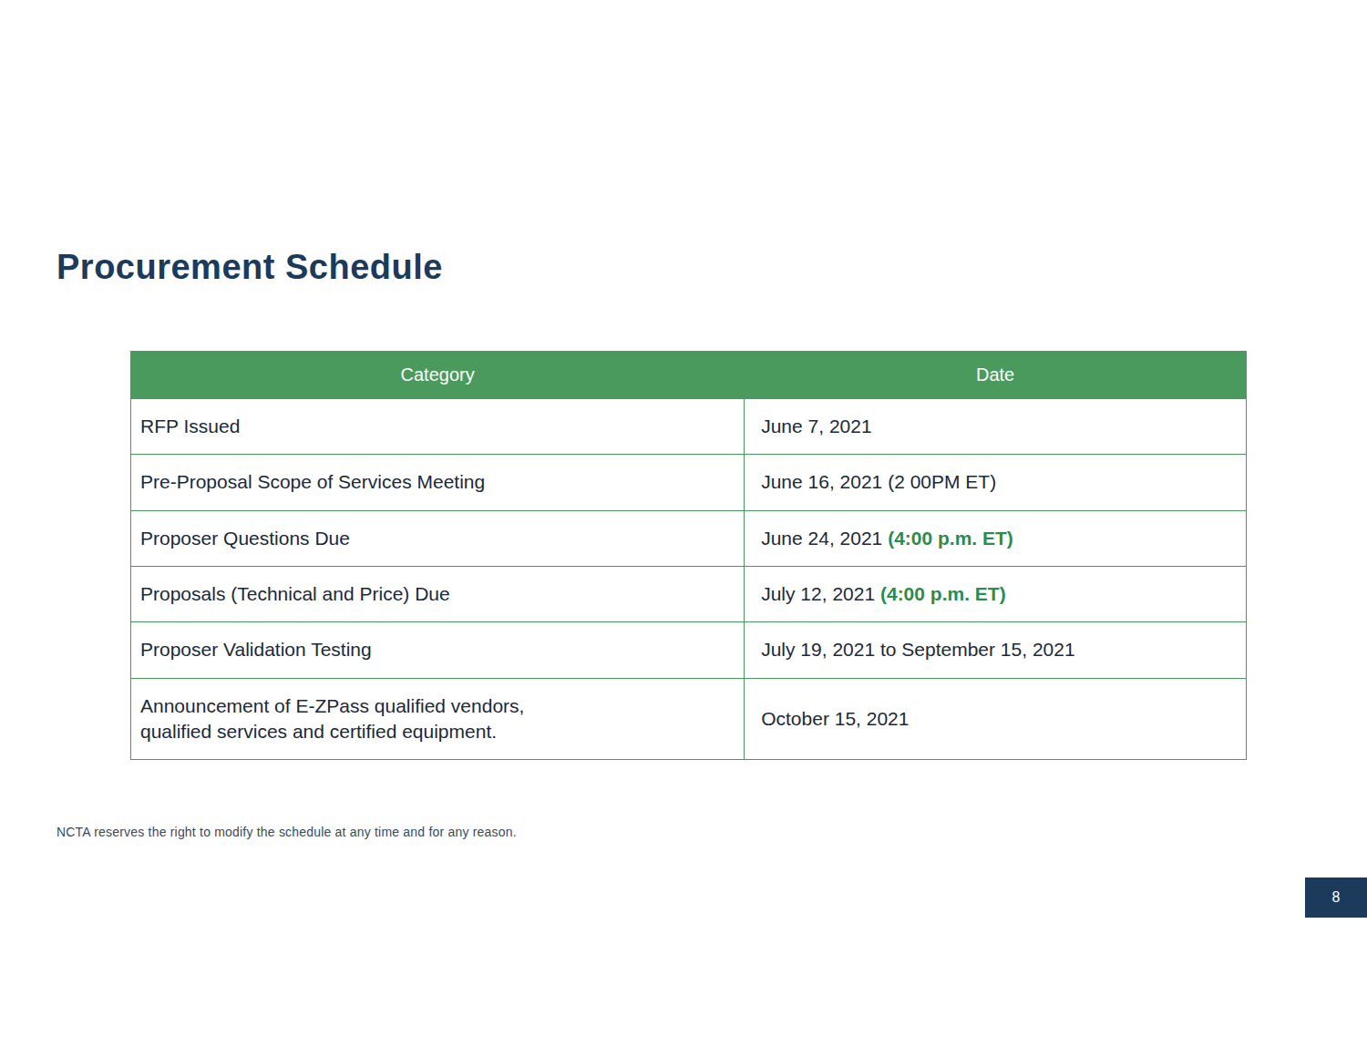Procurement Schedule
| Category | Date |
| --- | --- |
| RFP Issued | June 7, 2021 |
| Pre-Proposal Scope of Services Meeting | June 16, 2021 (2 00PM ET) |
| Proposer Questions Due | June 24, 2021 (4:00 p.m. ET) |
| Proposals (Technical and Price) Due | July 12, 2021 (4:00 p.m. ET) |
| Proposer Validation Testing | July 19, 2021 to September 15, 2021 |
| Announcement of E-ZPass qualified vendors, qualified services and certified equipment. | October 15, 2021 |
NCTA reserves the right to modify the schedule at any time and for any reason.
8